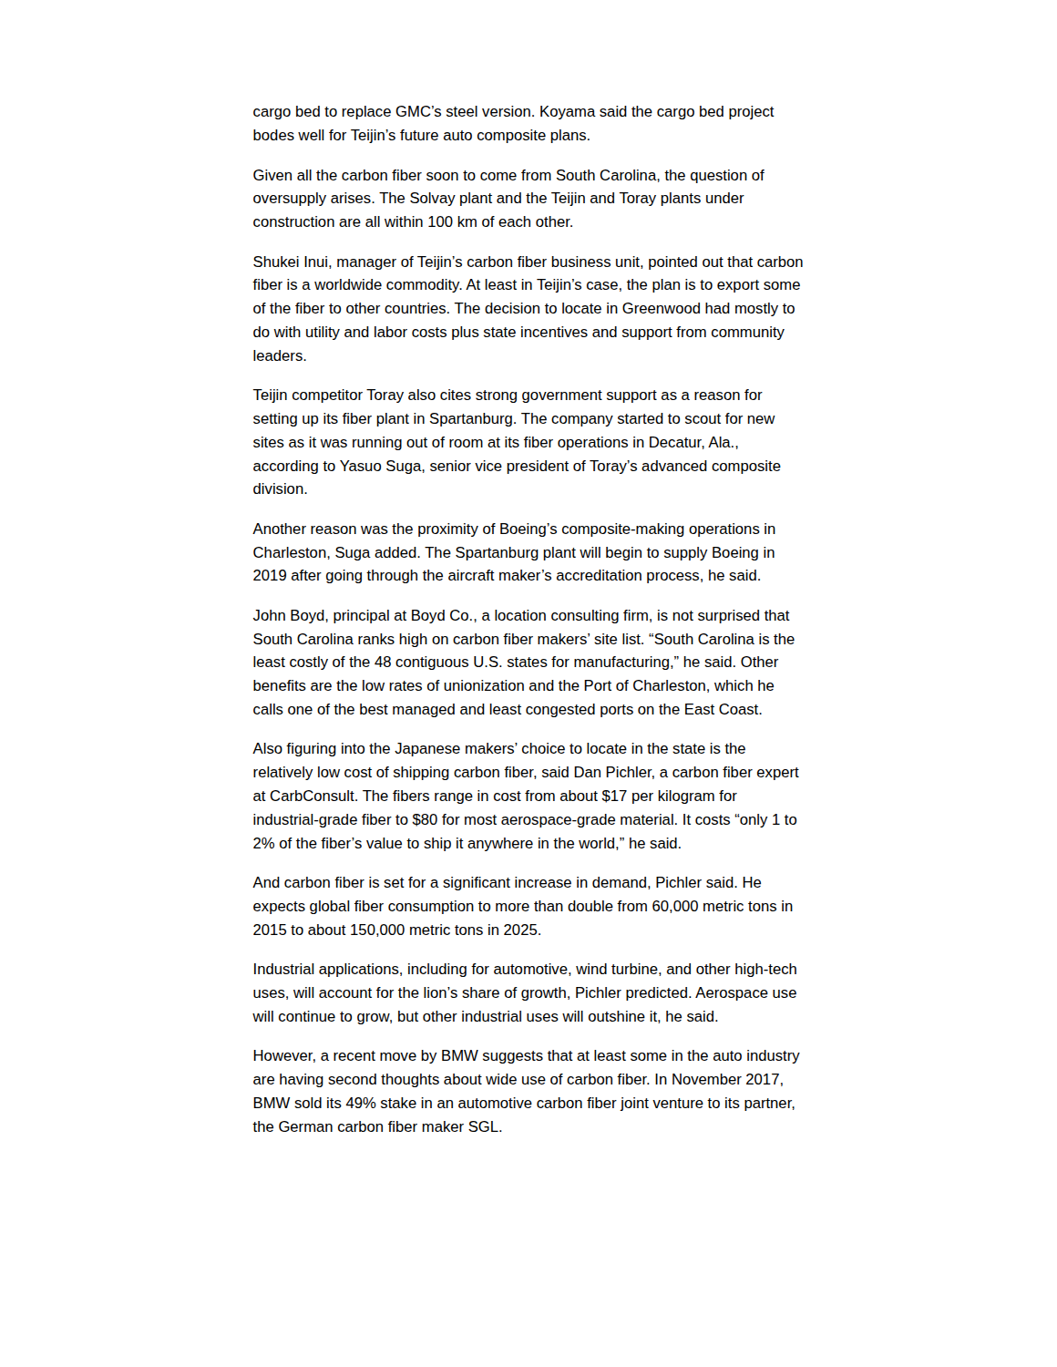cargo bed to replace GMC’s steel version. Koyama said the cargo bed project bodes well for Teijin’s future auto composite plans.
Given all the carbon fiber soon to come from South Carolina, the question of oversupply arises. The Solvay plant and the Teijin and Toray plants under construction are all within 100 km of each other.
Shukei Inui, manager of Teijin’s carbon fiber business unit, pointed out that carbon fiber is a worldwide commodity. At least in Teijin’s case, the plan is to export some of the fiber to other countries. The decision to locate in Greenwood had mostly to do with utility and labor costs plus state incentives and support from community leaders.
Teijin competitor Toray also cites strong government support as a reason for setting up its fiber plant in Spartanburg. The company started to scout for new sites as it was running out of room at its fiber operations in Decatur, Ala., according to Yasuo Suga, senior vice president of Toray’s advanced composite division.
Another reason was the proximity of Boeing’s composite-making operations in Charleston, Suga added. The Spartanburg plant will begin to supply Boeing in 2019 after going through the aircraft maker’s accreditation process, he said.
John Boyd, principal at Boyd Co., a location consulting firm, is not surprised that South Carolina ranks high on carbon fiber makers’ site list. “South Carolina is the least costly of the 48 contiguous U.S. states for manufacturing,” he said. Other benefits are the low rates of unionization and the Port of Charleston, which he calls one of the best managed and least congested ports on the East Coast.
Also figuring into the Japanese makers’ choice to locate in the state is the relatively low cost of shipping carbon fiber, said Dan Pichler, a carbon fiber expert at CarbConsult. The fibers range in cost from about $17 per kilogram for industrial-grade fiber to $80 for most aerospace-grade material. It costs “only 1 to 2% of the fiber’s value to ship it anywhere in the world,” he said.
And carbon fiber is set for a significant increase in demand, Pichler said. He expects global fiber consumption to more than double from 60,000 metric tons in 2015 to about 150,000 metric tons in 2025.
Industrial applications, including for automotive, wind turbine, and other high-tech uses, will account for the lion’s share of growth, Pichler predicted. Aerospace use will continue to grow, but other industrial uses will outshine it, he said.
However, a recent move by BMW suggests that at least some in the auto industry are having second thoughts about wide use of carbon fiber. In November 2017, BMW sold its 49% stake in an automotive carbon fiber joint venture to its partner, the German carbon fiber maker SGL.